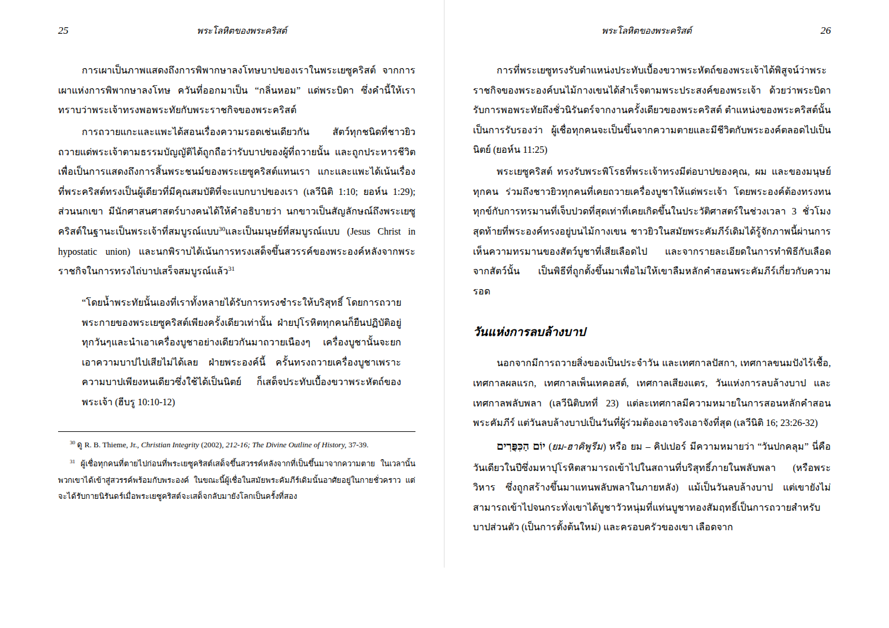25 พระโลหิตของพระคริสต์
การเผาเป็นภาพแสดงถึงการพิพากษาลงโทษบาปของเราในพระเยซูคริสต์ จากการเผาแห่งการพิพากษาลงโทษ ควันที่ออกมาเป็น “กลิ่นหอม” แด่พระบิดา ซึ่งคำนี้ให้เราทราบว่าพระเจ้าทรงพอพระทัยกับพระราชกิจของพระคริสต์
การถวายแกะและแพะได้สอนเรื่องความรอดเช่นเดียวกัน สัตว์ทุกชนิดที่ชาวยิวถวายแด่พระเจ้าตามธรรมบัญญัติได้ถูกถือว่ารับบาปของผู้ที่ถวายนั้น และถูกประหารชีวิตเพื่อเป็นการแสดงถึงการสิ้นพระชนม์ของพระเยซูคริสต์แทนเรา แกะและแพะได้เน้นเรื่องที่พระคริสต์ทรงเป็นผู้เดียวที่มีคุณสมบัติที่จะแบกบาปของเรา (เลวีนิติ 1:10; ยอห์น 1:29); ส่วนนกเขา มีนักศาสนศาสตร์บางคนได้ให้คำอธิบายว่า นกขาวเป็นสัญลักษณ์ถึงพระเยซูคริสต์ในฐานะเป็นพระเจ้าที่สมบูรณ์แบบ30และเป็นมนุษย์ที่สมบูรณ์แบบ (Jesus Christ in hypostatic union) และนกพิราบได้เน้นการทรงเสด็จขึ้นสวรรค์ของพระองค์หลังจากพระราชกิจในการทรงไถ่บาปเสร็จสมบูรณ์แล้ว31
“โดยน้ำพระทัยนั้นเองที่เราทั้งหลายได้รับการทรงชำระให้บริสุทธิ์ โดยการถวายพระกายของพระเยซูคริสต์เพียงครั้งเดียวเท่านั้น ฝ่ายปุโรหิตทุกคนก็ยืนปฏิบัติอยู่ทุกวันๆและนำเอาเครื่องบูชาอย่างเดียวกันมาถวายเนืองๆ เครื่องบูชานั้นจะยกเอาความบาปไปเสียไม่ได้เลย ฝ่ายพระองค์นี้ ครั้นทรงถวายเครื่องบูชาเพราะความบาปเพียงหนเดียวซึ่งใช้ได้เป็นนิตย์ ก็เสด็จประทับเบื้องขวาพระหัตถ์ของพระเจ้า (ฮีบรู 10:10-12)
30 ดู R. B. Thieme, Jr., Christian Integrity (2002), 212-16; The Divine Outline of History, 37-39.
31 ผู้เชื่อทุกคนที่ตายไปก่อนที่พระเยซูคริสต์เสด็จขึ้นสวรรค์หลังจากที่เป็นขึ้นมาจากความตาย ในเวลานั้นพวกเขาได้เข้าสู่สวรรค์พร้อมกับพระองค์ ในขณะนี้ผู้เชื่อในสมัยพระคัมภีร์เดิมนั้นอาศัยอยู่ในกายชั่วคราว แต่จะได้รับกายนิรันดร์เมื่อพระเยซูคริสต์จะเสด็จกลับมายังโลกเป็นครั้งที่สอง
พระโลหิตของพระคริสต์ 26
การที่พระเยซูทรงรับตำแหน่งประทับเบื้องขวาพระหัตถ์ของพระเจ้าได้พิสูจน์ว่าพระราชกิจของพระองค์บนไม้กางเขนได้สำเร็จตามพระประสงค์ของพระเจ้า ด้วยว่าพระบิดารับการพอพระทัยถึงชั่วนิรันดร์จากงานครั้งเดียวของพระคริสต์ ตำแหน่งของพระคริสต์นั้นเป็นการรับรองว่า ผู้เชื่อทุกคนจะเป็นขึ้นจากความตายและมีชีวิตกับพระองค์ตลอดไปเป็นนิตย์ (ยอห์น 11:25)
พระเยซูคริสต์ ทรงรับพระพิโรธที่พระเจ้าทรงมีต่อบาปของคุณ, ผม และของมนุษย์ทุกคน ร่วมถึงชาวยิวทุกคนที่เคยถวายเครื่องบูชาให้แด่พระเจ้า โดยพระองค์ต้องทรงทนทุกข์กับการทรมานที่เจ็บปวดที่สุดเท่าที่เคยเกิดขึ้นในประวัติศาสตร์ในช่วงเวลา 3 ชั่วโมงสุดท้ายที่พระองค์ทรงอยู่บนไม้กางเขน ชาวยิวในสมัยพระคัมภีร์เดิมได้รู้จักภาพนี้ผ่านการเห็นความทรมานของสัตว์บูชาที่เสียเลือดไป และจากรายละเอียดในการทำพิธีกับเลือดจากสัตว์นั้น เป็นพิธีที่ถูกตั้งขึ้นมาเพื่อไม่ให้เขาลืมหลักคำสอนพระคัมภีร์เกี่ยวกับความรอด
วันแห่งการลบล้างบาป
นอกจากมีการถวายสิ่งของเป็นประจำวัน และเทศกาลปัสกา, เทศกาลขนมปังไร้เชื้อ, เทศกาลผลแรก, เทศกาลเพ็นเทคอสต์, เทศกาลเสียงแตร, วันแห่งการลบล้างบาป และ เทศกาลพลับพลา (เลวีนิติบทที่ 23) แต่ละเทศกาลมีความหมายในการสอนหลักคำสอนพระคัมภีร์ แต่วันลบล้างบาปเป็นวันที่ผู้ร่วมต้องเอาจริงเอาจังที่สุด (เลวีนิติ 16; 23:26-32)
יוֹם הַכִּפֻּרִים (ยม-ฮาคิพูรีม) หรือ ยม – คิปเปอร์ มีความหมายว่า “วันปกคลุม” นี่คือวันเดียวในปีซึ่งมหาปุโรหิตสามารถเข้าไปในสถานที่บริสุทธิ์ภายในพลับพลา (หรือพระวิหาร ซึ่งถูกสร้างขึ้นมาแทนพลับพลาในภายหลัง) แม้เป็นวันลบล้างบาป แต่เขายังไม่สามารถเข้าไปจนกระทั่งเขาได้บูชาวัวหนุ่มที่แท่นบูชาทองสัมฤทธิ์เป็นการถวายสำหรับบาปส่วนตัว (เป็นการตั้งต้นใหม่) และครอบครัวของเขา เลือดจาก